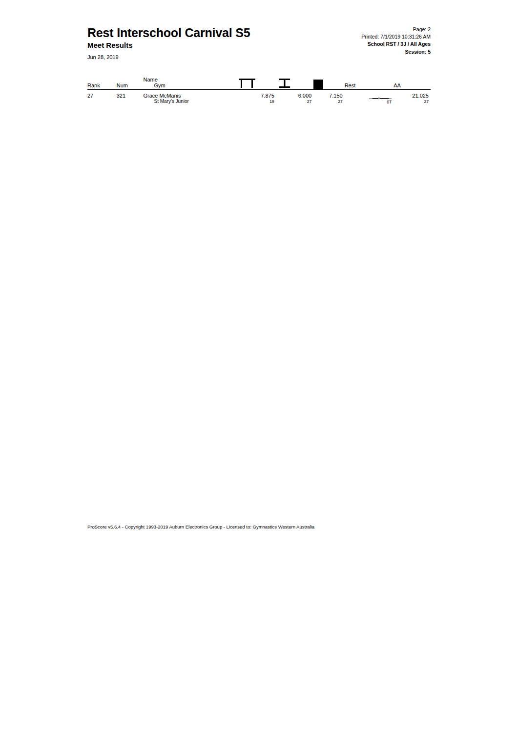Rest Interschool Carnival S5
Meet Results
Jun 28, 2019
Page: 2
Printed: 7/1/2019 10:31:26 AM
School RST / 3J / All Ages
Session: 5
| Rank | Num | Name Gym | | | | Rest | AA |
| --- | --- | --- | --- | --- | --- | --- | --- |
| 27 | 321 | Grace McManis St Mary's Junior | 7.875 19 | 6.000 27 | 7.150 27 | __.___ 0T | 21.025 27 |
ProScore v5.6.4 - Copyright 1993-2019 Auburn Electronics Group - Licensed to: Gymnastics Western Australia